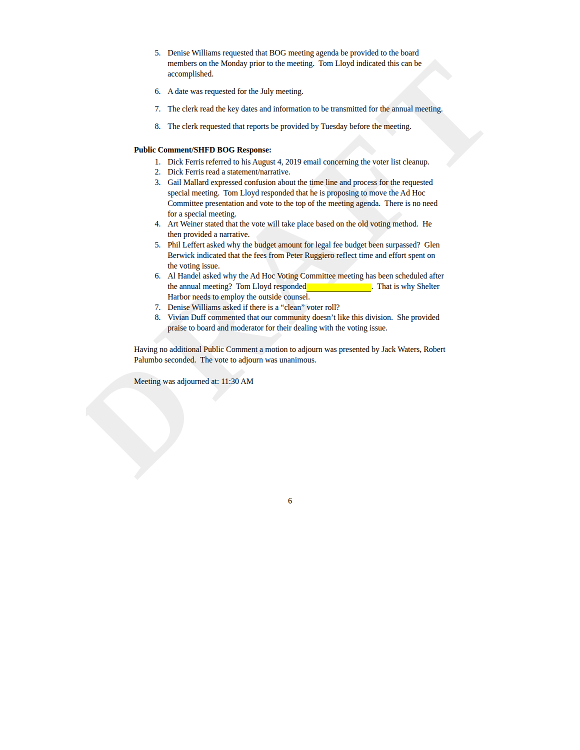DRAFT
Denise Williams requested that BOG meeting agenda be provided to the board members on the Monday prior to the meeting. Tom Lloyd indicated this can be accomplished.
A date was requested for the July meeting.
The clerk read the key dates and information to be transmitted for the annual meeting.
The clerk requested that reports be provided by Tuesday before the meeting.
Public Comment/SHFD BOG Response:
Dick Ferris referred to his August 4, 2019 email concerning the voter list cleanup.
Dick Ferris read a statement/narrative.
Gail Mallard expressed confusion about the time line and process for the requested special meeting. Tom Lloyd responded that he is proposing to move the Ad Hoc Committee presentation and vote to the top of the meeting agenda. There is no need for a special meeting.
Art Weiner stated that the vote will take place based on the old voting method. He then provided a narrative.
Phil Leffert asked why the budget amount for legal fee budget been surpassed? Glen Berwick indicated that the fees from Peter Ruggiero reflect time and effort spent on the voting issue.
Al Handel asked why the Ad Hoc Voting Committee meeting has been scheduled after the annual meeting? Tom Lloyd responded . That is why Shelter Harbor needs to employ the outside counsel.
Denise Williams asked if there is a “clean” voter roll?
Vivian Duff commented that our community doesn’t like this division. She provided praise to board and moderator for their dealing with the voting issue.
Having no additional Public Comment a motion to adjourn was presented by Jack Waters, Robert Palumbo seconded. The vote to adjourn was unanimous.
Meeting was adjourned at: 11:30 AM
6